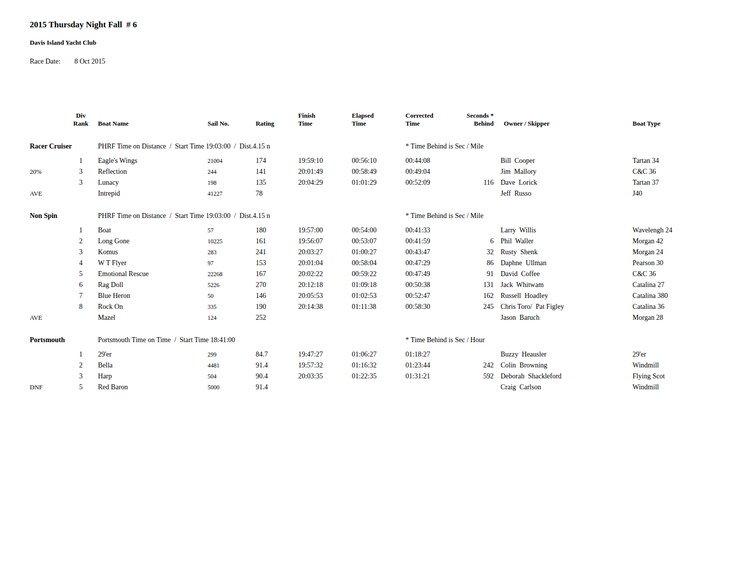2015 Thursday Night Fall # 6
Davis Island Yacht Club
Race Date: 8 Oct 2015
| | Div Rank | Boat Name | Sail No. | Rating | Finish Time | Elapsed Time | Corrected Time | Seconds * Behind | Owner / Skipper | Boat Type |
| --- | --- | --- | --- | --- | --- | --- | --- | --- | --- | --- |
| Racer Cruiser | PHRF Time on Distance / Start Time 19:03:00 / Dist.4.15 n | * Time Behind is Sec / Mile |
| | 1 | Eagle's Wings | 21004 | 174 | 19:59:10 | 00:56:10 | 00:44:08 | | Bill Cooper | Tartan 34 |
| 20% | 3 | Reflection | 244 | 141 | 20:01:49 | 00:58:49 | 00:49:04 | | Jim Mallory | C&C 36 |
| | 3 | Lunacy | 198 | 135 | 20:04:29 | 01:01:29 | 00:52:09 | 116 | Dave Lorick | Tartan 37 |
| AVE | | Intrepid | 41227 | 78 | | | | | Jeff Russo | J40 |
| Non Spin | PHRF Time on Distance / Start Time 19:03:00 / Dist.4.15 n | * Time Behind is Sec / Mile |
| | 1 | Boat | 57 | 180 | 19:57:00 | 00:54:00 | 00:41:33 | | Larry Willis | Wavelengh 24 |
| | 2 | Long Gone | 10225 | 161 | 19:56:07 | 00:53:07 | 00:41:59 | 6 | Phil Waller | Morgan 42 |
| | 3 | Komus | 283 | 241 | 20:03:27 | 01:00:27 | 00:43:47 | 32 | Rusty Shenk | Morgan 24 |
| | 4 | W T Flyer | 97 | 153 | 20:01:04 | 00:58:04 | 00:47:29 | 86 | Daphne Ullman | Pearson 30 |
| | 5 | Emotional Rescue | 22268 | 167 | 20:02:22 | 00:59:22 | 00:47:49 | 91 | David Coffee | C&C 36 |
| | 6 | Rag Doll | 5226 | 270 | 20:12:18 | 01:09:18 | 00:50:38 | 131 | Jack Whitwam | Catalina 27 |
| | 7 | Blue Heron | 50 | 146 | 20:05:53 | 01:02:53 | 00:52:47 | 162 | Russell Hoadley | Catalina 380 |
| | 8 | Rock On | 335 | 190 | 20:14:38 | 01:11:38 | 00:58:30 | 245 | Chris Toro/ Pat Figley | Catalina 36 |
| AVE | | Mazel | 124 | 252 | | | | | Jason Baruch | Morgan 28 |
| Portsmouth | Portsmouth Time on Time / Start Time 18:41:00 | * Time Behind is Sec / Hour |
| | 1 | 29'er | 299 | 84.7 | 19:47:27 | 01:06:27 | 01:18:27 | | Buzzy Heausler | 29'er |
| | 2 | Bella | 4481 | 91.4 | 19:57:32 | 01:16:32 | 01:23:44 | 242 | Colin Browning | Windmill |
| | 3 | Harp | 504 | 90.4 | 20:03:35 | 01:22:35 | 01:31:21 | 592 | Deborah Shackleford | Flying Scot |
| DNF | 5 | Red Baron | 5000 | 91.4 | | | | | Craig Carlson | Windmill |